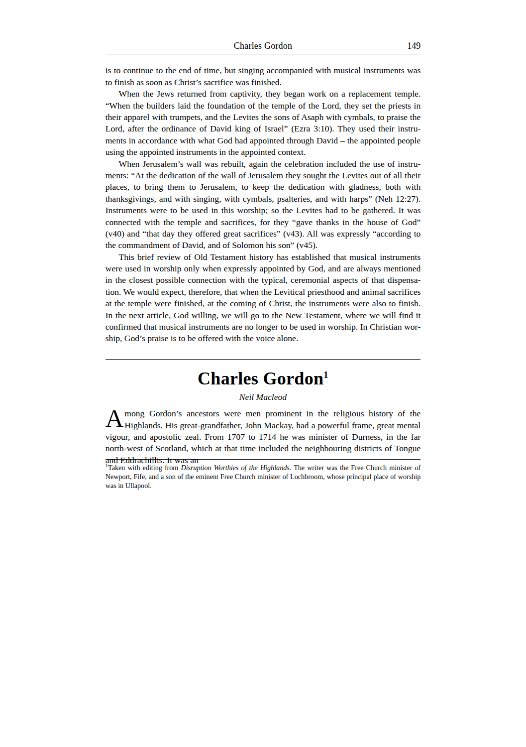Charles Gordon 149
is to continue to the end of time, but singing accompanied with musical instruments was to finish as soon as Christ’s sacrifice was finished.
When the Jews returned from captivity, they began work on a replacement temple. “When the builders laid the foundation of the temple of the Lord, they set the priests in their apparel with trumpets, and the Levites the sons of Asaph with cymbals, to praise the Lord, after the ordinance of David king of Israel” (Ezra 3:10). They used their instruments in accordance with what God had appointed through David – the appointed people using the appointed instruments in the appointed context.
When Jerusalem’s wall was rebuilt, again the celebration included the use of instruments: “At the dedication of the wall of Jerusalem they sought the Levites out of all their places, to bring them to Jerusalem, to keep the dedication with gladness, both with thanksgivings, and with singing, with cymbals, psalteries, and with harps” (Neh 12:27). Instruments were to be used in this worship; so the Levites had to be gathered. It was connected with the temple and sacrifices, for they “gave thanks in the house of God” (v40) and “that day they offered great sacrifices” (v43). All was expressly “according to the commandment of David, and of Solomon his son” (v45).
This brief review of Old Testament history has established that musical instruments were used in worship only when expressly appointed by God, and are always mentioned in the closest possible connection with the typical, ceremonial aspects of that dispensation. We would expect, therefore, that when the Levitical priesthood and animal sacrifices at the temple were finished, at the coming of Christ, the instruments were also to finish. In the next article, God willing, we will go to the New Testament, where we will find it confirmed that musical instruments are no longer to be used in worship. In Christian worship, God’s praise is to be offered with the voice alone.
Charles Gordon1
Neil Macleod
Among Gordon’s ancestors were men prominent in the religious history of the Highlands. His great-grandfather, John Mackay, had a powerful frame, great mental vigour, and apostolic zeal. From 1707 to 1714 he was minister of Durness, in the far north-west of Scotland, which at that time included the neighbouring districts of Tongue and Eddrachillis. It was an
1Taken with editing from Disruption Worthies of the Highlands. The writer was the Free Church minister of Newport, Fife, and a son of the eminent Free Church minister of Lochbroom, whose principal place of worship was in Ullapool.